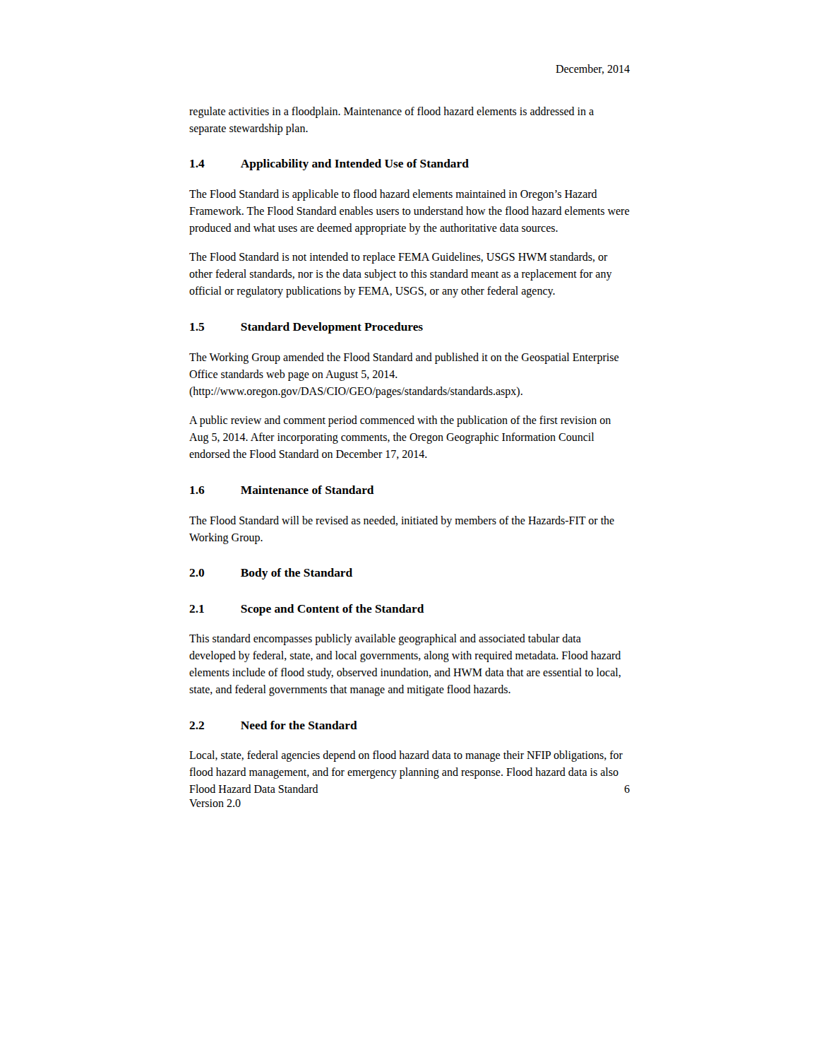December, 2014
regulate activities in a floodplain. Maintenance of flood hazard elements is addressed in a separate stewardship plan.
1.4 Applicability and Intended Use of Standard
The Flood Standard is applicable to flood hazard elements maintained in Oregon’s Hazard Framework. The Flood Standard enables users to understand how the flood hazard elements were produced and what uses are deemed appropriate by the authoritative data sources.
The Flood Standard is not intended to replace FEMA Guidelines, USGS HWM standards, or other federal standards, nor is the data subject to this standard meant as a replacement for any official or regulatory publications by FEMA, USGS, or any other federal agency.
1.5 Standard Development Procedures
The Working Group amended the Flood Standard and published it on the Geospatial Enterprise Office standards web page on August 5, 2014. (http://www.oregon.gov/DAS/CIO/GEO/pages/standards/standards.aspx).
A public review and comment period commenced with the publication of the first revision on Aug 5, 2014. After incorporating comments, the Oregon Geographic Information Council endorsed the Flood Standard on December 17, 2014.
1.6 Maintenance of Standard
The Flood Standard will be revised as needed, initiated by members of the Hazards-FIT or the Working Group.
2.0 Body of the Standard
2.1 Scope and Content of the Standard
This standard encompasses publicly available geographical and associated tabular data developed by federal, state, and local governments, along with required metadata. Flood hazard elements include of flood study, observed inundation, and HWM data that are essential to local, state, and federal governments that manage and mitigate flood hazards.
2.2 Need for the Standard
Local, state, federal agencies depend on flood hazard data to manage their NFIP obligations, for flood hazard management, and for emergency planning and response. Flood hazard data is also
Flood Hazard Data Standard
Version 2.0
6